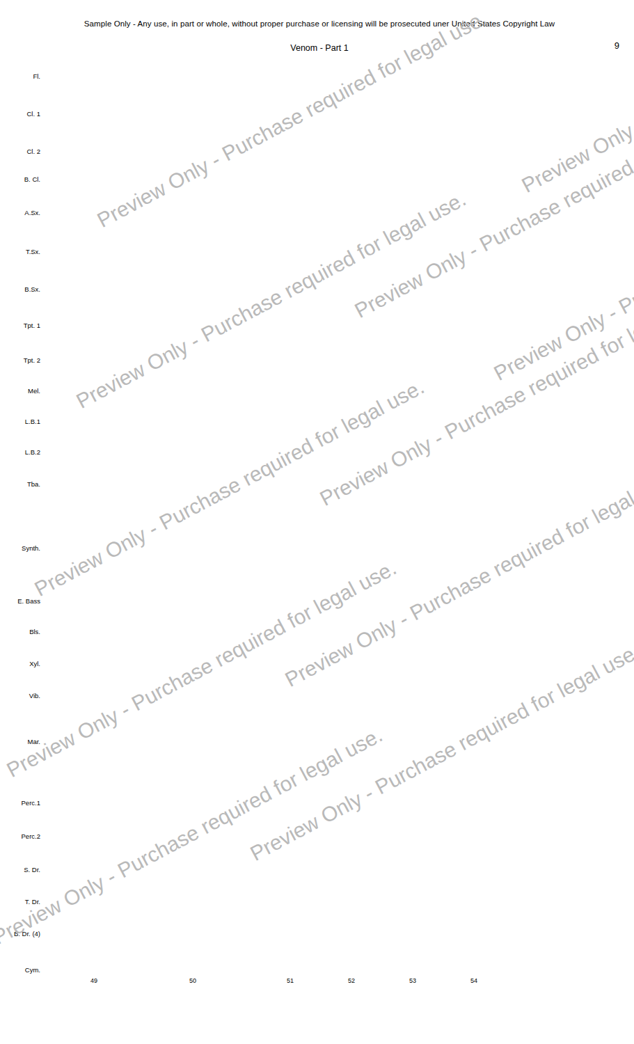Sample Only - Any use, in part or whole, without proper purchase or licensing will be prosecuted uner United States Copyright Law
Venom - Part 1
9
Fl.
Cl. 1
Cl. 2
B. Cl.
A.Sx.
T.Sx.
B.Sx.
Tpt. 1
Tpt. 2
Mel.
L.B.1
L.B.2
Tba.
Synth.
E. Bass
Bls.
Xyl.
Vib.
Mar.
Perc.1
Perc.2
S. Dr.
T. Dr.
B. Dr. (4)
Cym.
49
50
51
52
53
54
Preview Only - Purchase required for legal use.
Preview Only - Purchase required for legal use.
Preview Only - Purchase required for legal use.
Preview Only - Purchase required for legal use.
Preview Only - Purchase required for legal use.
Preview Only - Purchase required for legal use.
Preview Only - Purchase required for legal use.
Preview Only - Purchase required for legal use.
Preview Only - Purchase required for legal use.
Preview Only - Purchase required for legal use.
Preview Only - Purchase required for legal use.